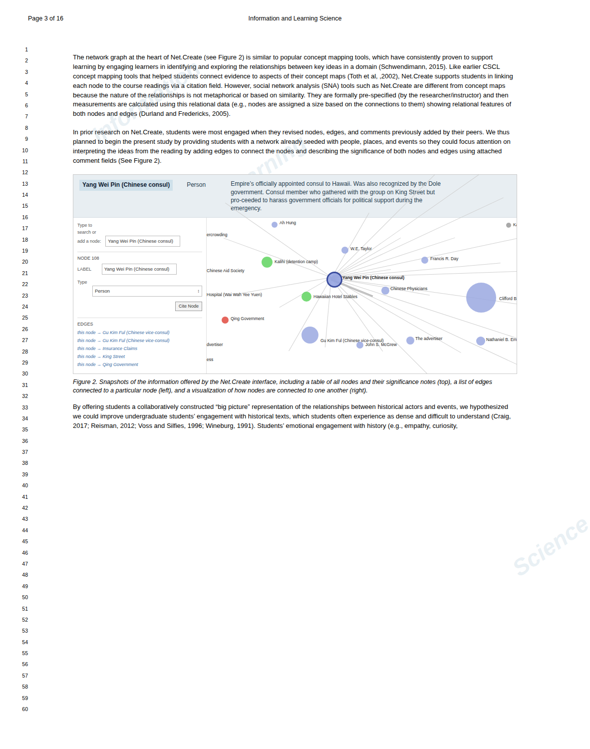Page 3 of 16
Information and Learning Science
1
2
3
4
5
6
7
8
9
10
11
12
13
14
15
16
17
18
19
20
21
22
23
24
25
26
27
28
29
30
31
32
33
34
35
36
37
38
39
40
41
42
43
44
45
46
47
48
49
50
51
52
53
54
55
56
57
58
59
60
Information
and Learning
Science
Science
The network graph at the heart of Net.Create (see Figure 2) is similar to popular concept mapping tools, which have consistently proven to support learning by engaging learners in identifying and exploring the relationships between key ideas in a domain (Schwendimann, 2015). Like earlier CSCL concept mapping tools that helped students connect evidence to aspects of their concept maps (Toth et al, ,2002), Net.Create supports students in linking each node to the course readings via a citation field. However, social network analysis (SNA) tools such as Net.Create are different from concept maps because the nature of the relationships is not metaphorical or based on similarity. They are formally pre-specified (by the researcher/instructor) and then measurements are calculated using this relational data (e.g., nodes are assigned a size based on the connections to them) showing relational features of both nodes and edges (Durland and Fredericks, 2005).
In prior research on Net.Create, students were most engaged when they revised nodes, edges, and comments previously added by their peers. We thus planned to begin the present study by providing students with a network already seeded with people, places, and events so they could focus attention on interpreting the ideas from the reading by adding edges to connect the nodes and describing the significance of both nodes and edges using attached comment fields (See Figure 2).
Yang Wei Pin (Chinese consul)
Person
Empire’s officially appointed consul to Hawaii. Was also recognized by the Dole government. Consul member who gathered with the group on King Street but pro-ceeded to harass government officials for political support during the emergency.
Type to
search or
add a node: Yang Wei Pin (Chinese consul)
NODE 108
LABEL Yang Wei Pin (Chinese consul)
Type Person↕
Cite Node
EDGES
this node → Gu Kim Ful (Chinese vice-consul)
this node → Gu Kim Ful (Chinese vice-consul)
this node → Insurance Claims
this node → King Street
this node → Qing Government
Kakaako Hospital
Ah Hung
ercrowding
W.E. Taylor
Francis R. Day
Kalihi (detention camp)
Chinese Aid Society
Yang Wei Pin (Chinese consul)
U
Hospital (Wai Wah Yee Yuen)
Hawaiian Hotel Stables
Chinese Physicians
Clifford B. Wood
Qing Government
dvertiser
Gu Kim Ful (Chinese vice-consul)
John S. McGrew
The advertiser
Nathaniel B. Emers
ess
Figure 2. Snapshots of the information offered by the Net.Create interface, including a table of all nodes and their significance notes (top), a list of edges connected to a particular node (left), and a visualization of how nodes are connected to one another (right).
By offering students a collaboratively constructed “big picture” representation of the relationships between historical actors and events, we hypothesized we could improve undergraduate students’ engagement with historical texts, which students often experience as dense and difficult to understand (Craig, 2017; Reisman, 2012; Voss and Silfies, 1996; Wineburg, 1991). Students’ emotional engagement with history (e.g., empathy, curiosity,